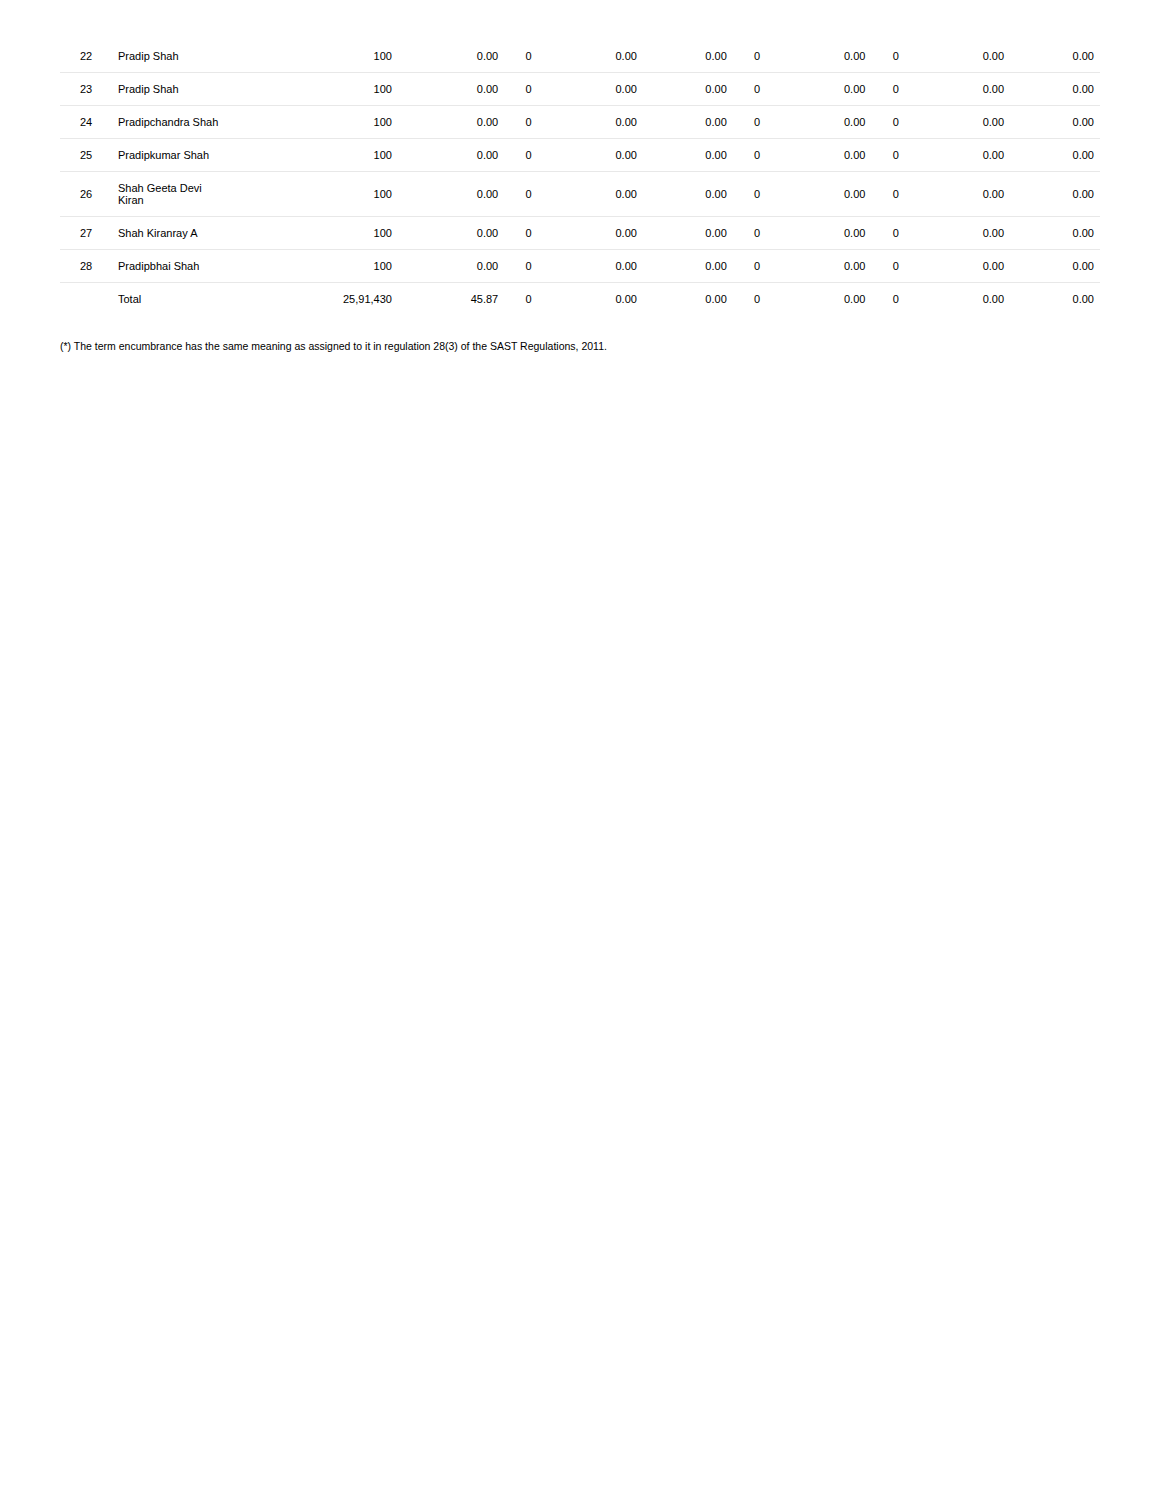| 22 | Pradip Shah | 100 | 0.00 | 0 | 0.00 | 0.00 | 0 | 0.00 | 0 | 0.00 | 0.00 |
| 23 | Pradip Shah | 100 | 0.00 | 0 | 0.00 | 0.00 | 0 | 0.00 | 0 | 0.00 | 0.00 |
| 24 | Pradipchandra Shah | 100 | 0.00 | 0 | 0.00 | 0.00 | 0 | 0.00 | 0 | 0.00 | 0.00 |
| 25 | Pradipkumar Shah | 100 | 0.00 | 0 | 0.00 | 0.00 | 0 | 0.00 | 0 | 0.00 | 0.00 |
| 26 | Shah Geeta Devi Kiran | 100 | 0.00 | 0 | 0.00 | 0.00 | 0 | 0.00 | 0 | 0.00 | 0.00 |
| 27 | Shah Kiranray A | 100 | 0.00 | 0 | 0.00 | 0.00 | 0 | 0.00 | 0 | 0.00 | 0.00 |
| 28 | Pradipbhai Shah | 100 | 0.00 | 0 | 0.00 | 0.00 | 0 | 0.00 | 0 | 0.00 | 0.00 |
| | Total | 25,91,430 | 45.87 | 0 | 0.00 | 0.00 | 0 | 0.00 | 0 | 0.00 | 0.00 |
(*) The term encumbrance has the same meaning as assigned to it in regulation 28(3) of the SAST Regulations, 2011.